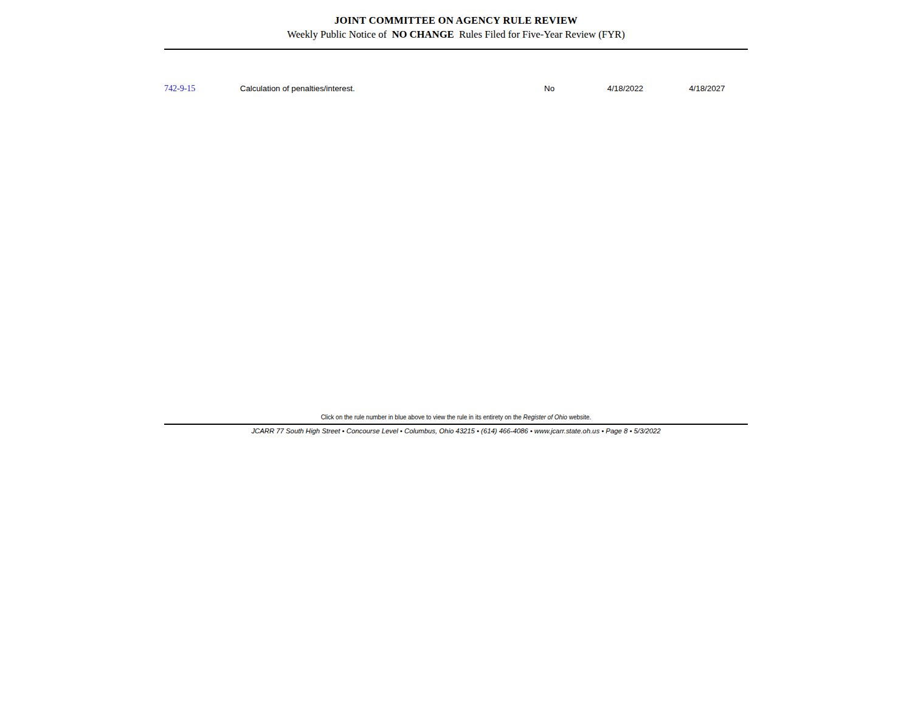JOINT COMMITTEE ON AGENCY RULE REVIEW
Weekly Public Notice of NO CHANGE Rules Filed for Five-Year Review (FYR)
| 742-9-15 | Calculation of penalties/interest. | No | 4/18/2022 | 4/18/2027 |
Click on the rule number in blue above to view the rule in its entirety on the Register of Ohio website.
JCARR 77 South High Street • Concourse Level • Columbus, Ohio 43215 • (614) 466-4086 • www.jcarr.state.oh.us • Page 8 • 5/3/2022